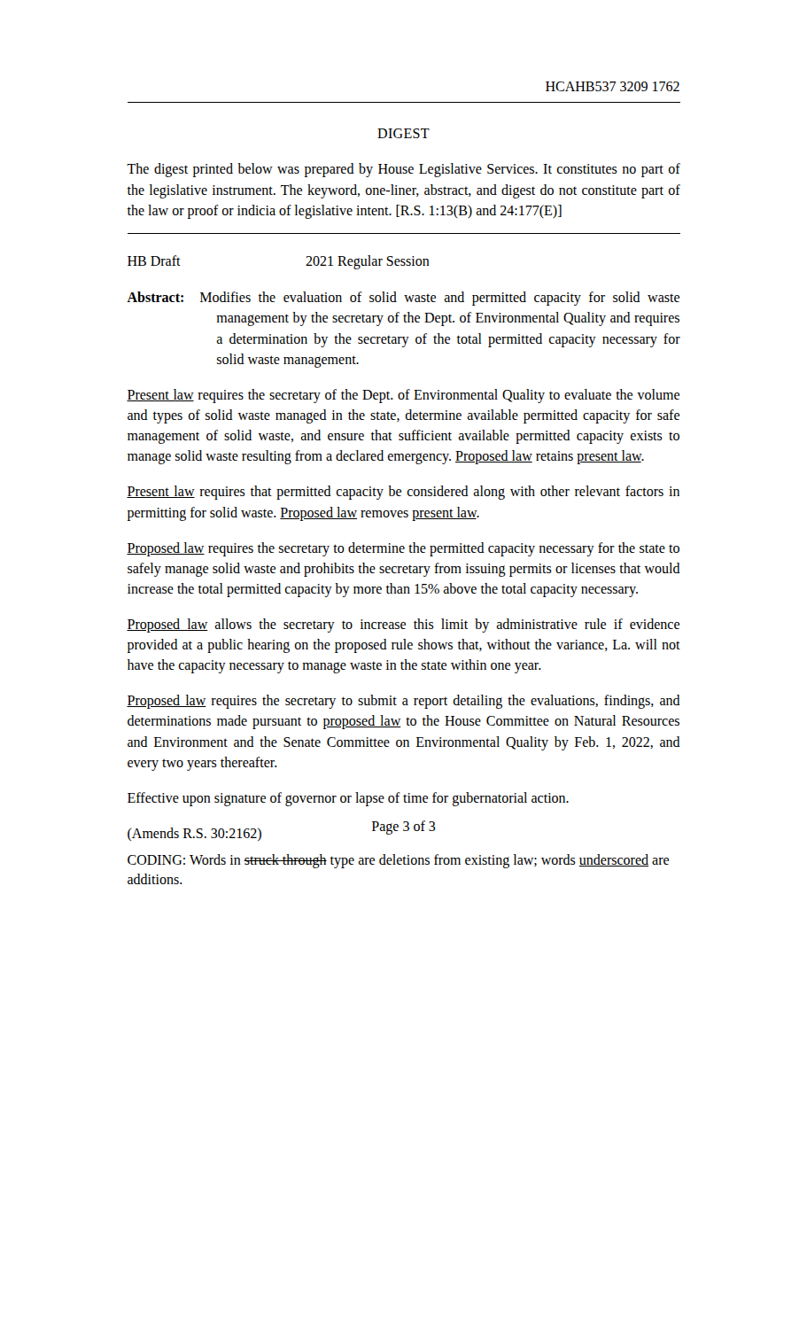HCAHB537 3209 1762
DIGEST
The digest printed below was prepared by House Legislative Services. It constitutes no part of the legislative instrument. The keyword, one-liner, abstract, and digest do not constitute part of the law or proof or indicia of legislative intent. [R.S. 1:13(B) and 24:177(E)]
HB Draft
2021 Regular Session
Abstract: Modifies the evaluation of solid waste and permitted capacity for solid waste management by the secretary of the Dept. of Environmental Quality and requires a determination by the secretary of the total permitted capacity necessary for solid waste management.
Present law requires the secretary of the Dept. of Environmental Quality to evaluate the volume and types of solid waste managed in the state, determine available permitted capacity for safe management of solid waste, and ensure that sufficient available permitted capacity exists to manage solid waste resulting from a declared emergency. Proposed law retains present law.
Present law requires that permitted capacity be considered along with other relevant factors in permitting for solid waste. Proposed law removes present law.
Proposed law requires the secretary to determine the permitted capacity necessary for the state to safely manage solid waste and prohibits the secretary from issuing permits or licenses that would increase the total permitted capacity by more than 15% above the total capacity necessary.
Proposed law allows the secretary to increase this limit by administrative rule if evidence provided at a public hearing on the proposed rule shows that, without the variance, La. will not have the capacity necessary to manage waste in the state within one year.
Proposed law requires the secretary to submit a report detailing the evaluations, findings, and determinations made pursuant to proposed law to the House Committee on Natural Resources and Environment and the Senate Committee on Environmental Quality by Feb. 1, 2022, and every two years thereafter.
Effective upon signature of governor or lapse of time for gubernatorial action.
(Amends R.S. 30:2162)
Page 3 of 3
CODING: Words in struck through type are deletions from existing law; words underscored are additions.